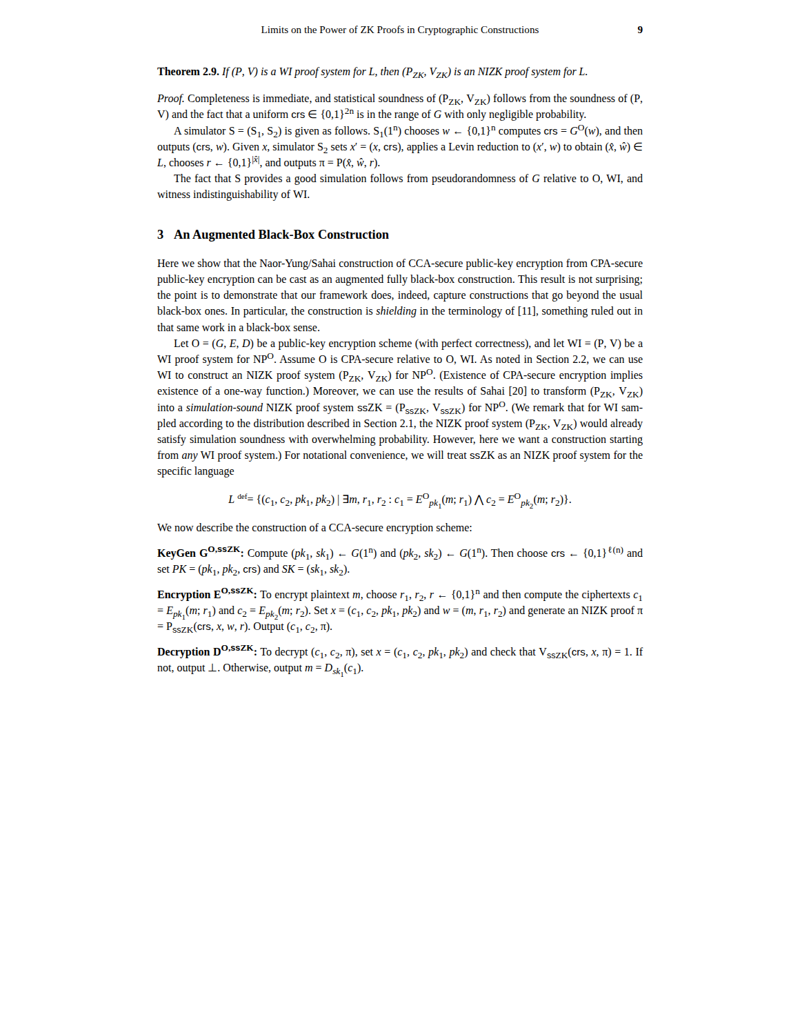Limits on the Power of ZK Proofs in Cryptographic Constructions 9
Theorem 2.9. If (P, V) is a WI proof system for L, then (PZK, VZK) is an NIZK proof system for L.
Proof. Completeness is immediate, and statistical soundness of (PZK, VZK) follows from the soundness of (P, V) and the fact that a uniform crs ∈ {0,1}2n is in the range of G with only negligible probability.
A simulator S = (S1, S2) is given as follows. S1(1n) chooses w ← {0,1}n computes crs = GO(w), and then outputs (crs, w). Given x, simulator S2 sets x′ = (x, crs), applies a Levin reduction to (x′, w) to obtain (x̂, ŵ) ∈ L, chooses r ← {0,1}|x̂|, and outputs π = P(x̂, ŵ, r).
The fact that S provides a good simulation follows from pseudorandomness of G relative to O, WI, and witness indistinguishability of WI.
3 An Augmented Black-Box Construction
Here we show that the Naor-Yung/Sahai construction of CCA-secure public-key encryption from CPA-secure public-key encryption can be cast as an augmented fully black-box construction. This result is not surprising; the point is to demonstrate that our framework does, indeed, capture constructions that go beyond the usual black-box ones. In particular, the construction is shielding in the terminology of [11], something ruled out in that same work in a black-box sense.
Let O = (G, E, D) be a public-key encryption scheme (with perfect correctness), and let WI = (P, V) be a WI proof system for NPO. Assume O is CPA-secure relative to O, WI. As noted in Section 2.2, we can use WI to construct an NIZK proof system (PZK, VZK) for NPO. (Existence of CPA-secure encryption implies existence of a one-way function.) Moreover, we can use the results of Sahai [20] to transform (PZK, VZK) into a simulation-sound NIZK proof system ss ZK = (Pss ZK, Vss ZK) for NPO. (We remark that for WI sampled according to the distribution described in Section 2.1, the NIZK proof system (PZK, VZK) would already satisfy simulation soundness with overwhelming probability. However, here we want a construction starting from any WI proof system.) For notational convenience, we will treat ss ZK as an NIZK proof system for the specific language
L def= {(c1, c2, pk1, pk2) | ∃m, r1, r2 : c1 = EOpk1(m; r1) ⋀ c2 = EOpk2(m; r2)}.
We now describe the construction of a CCA-secure encryption scheme:
KeyGen GO,ss ZK: Compute (pk1, sk1) ← G(1n) and (pk2, sk2) ← G(1n). Then choose crs ← {0,1}ℓ(n) and set PK = (pk1, pk2, crs) and SK = (sk1, sk2).
Encryption EO,ss ZK: To encrypt plaintext m, choose r1, r2, r ← {0,1}n and then compute the ciphertexts c1 = Epk1(m; r1) and c2 = Epk2(m; r2). Set x = (c1, c2, pk1, pk2) and w = (m, r1, r2) and generate an NIZK proof π = Pss ZK(crs, x, w, r). Output (c1, c2, π).
Decryption DO,ss ZK: To decrypt (c1, c2, π), set x = (c1, c2, pk1, pk2) and check that Vss ZK(crs, x, π) = 1. If not, output ⊥. Otherwise, output m = Dsk1(c1).